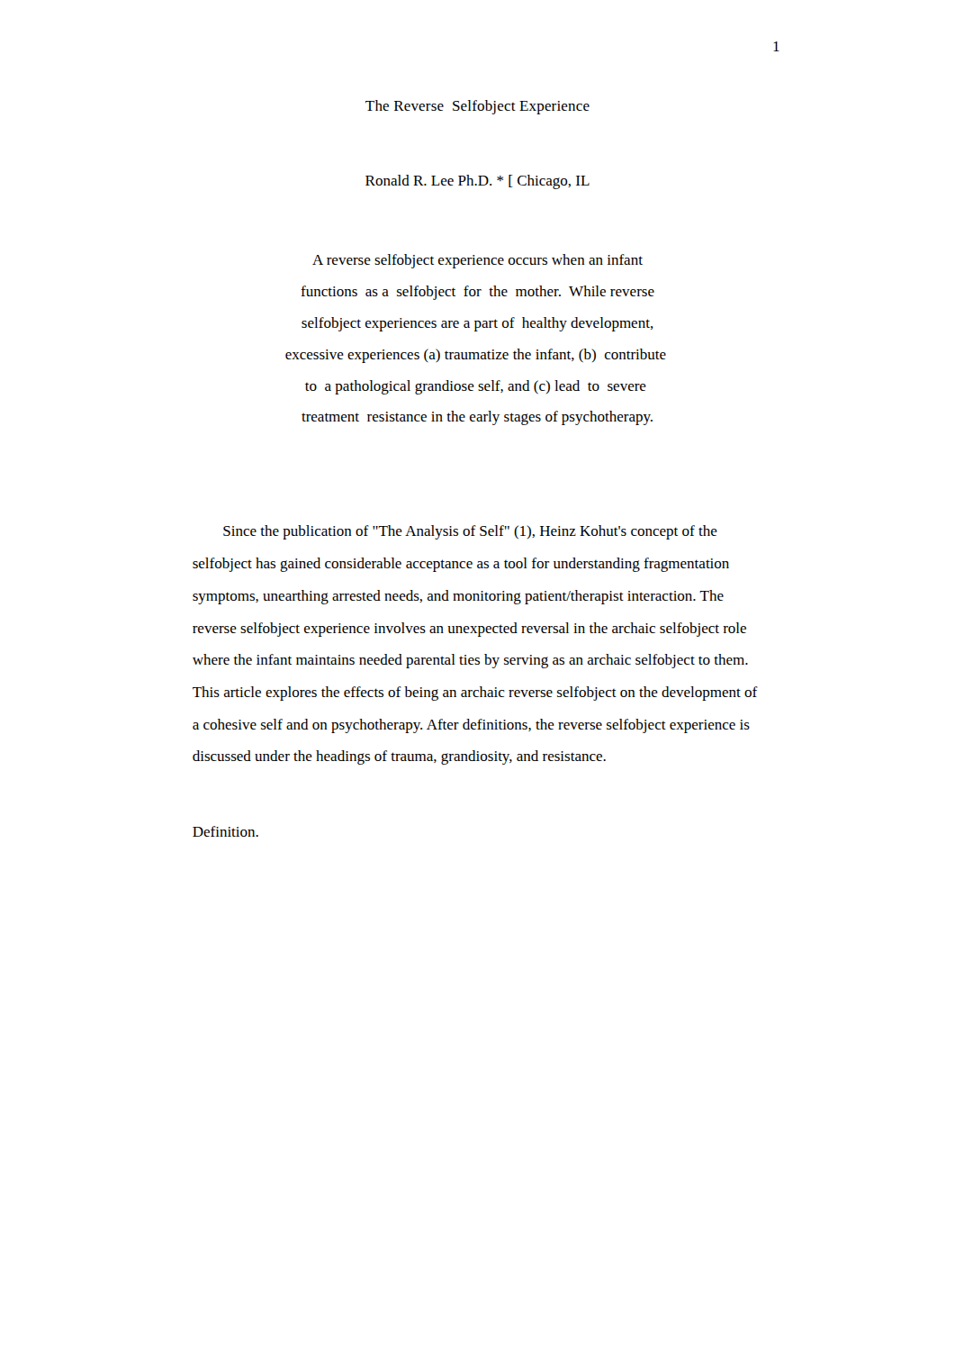1
The Reverse Selfobject Experience
Ronald R. Lee Ph.D. * [ Chicago, IL
A reverse selfobject experience occurs when an infant functions as a selfobject for the mother. While reverse selfobject experiences are a part of healthy development, excessive experiences (a) traumatize the infant, (b) contribute to a pathological grandiose self, and (c) lead to severe treatment resistance in the early stages of psychotherapy.
Since the publication of "The Analysis of Self" (1), Heinz Kohut's concept of the selfobject has gained considerable acceptance as a tool for understanding fragmentation symptoms, unearthing arrested needs, and monitoring patient/therapist interaction. The reverse selfobject experience involves an unexpected reversal in the archaic selfobject role where the infant maintains needed parental ties by serving as an archaic selfobject to them. This article explores the effects of being an archaic reverse selfobject on the development of a cohesive self and on psychotherapy. After definitions, the reverse selfobject experience is discussed under the headings of trauma, grandiosity, and resistance.
Definition.